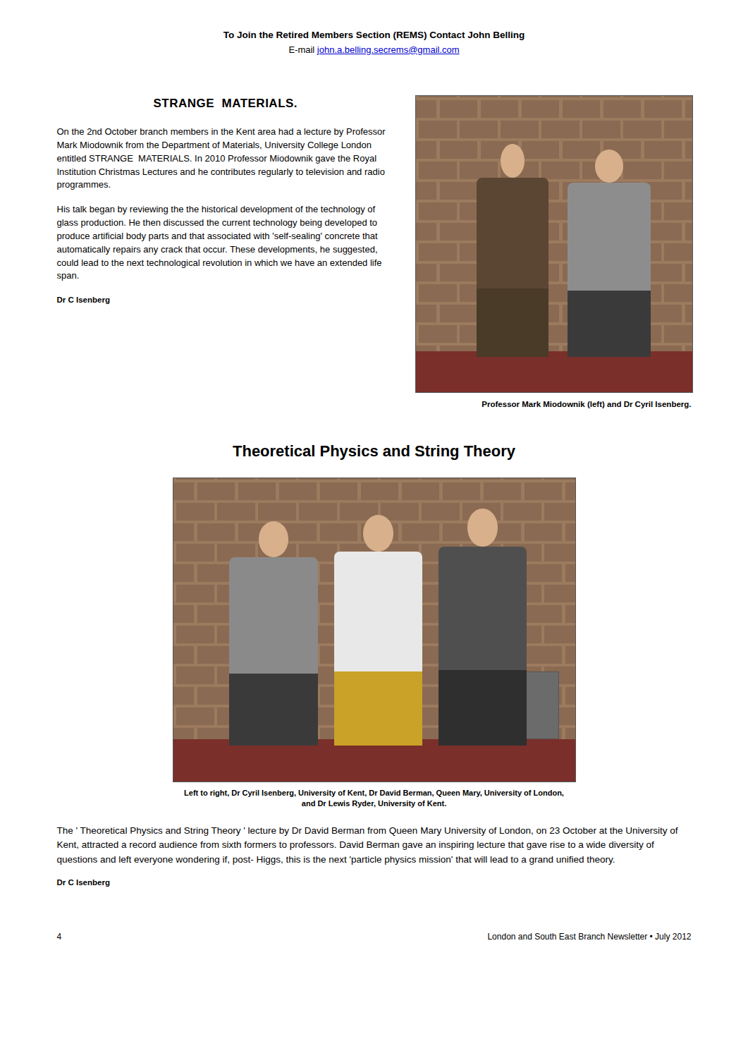To Join the Retired Members Section (REMS) Contact John Belling
E-mail john.a.belling.secrems@gmail.com
STRANGE MATERIALS.
On the 2nd October branch members in the Kent area had a lecture by Professor Mark Miodownik from the Department of Materials, University College London entitled STRANGE MATERIALS. In 2010 Professor Miodownik gave the Royal Institution Christmas Lectures and he contributes regularly to television and radio programmes.
His talk began by reviewing the the historical development of the technology of glass production. He then discussed the current technology being developed to produce artificial body parts and that associated with 'self-sealing' concrete that automatically repairs any crack that occur. These developments, he suggested, could lead to the next technological revolution in which we have an extended life span.
Dr C Isenberg
Professor Mark Miodownik (left) and Dr Cyril Isenberg.
Theoretical Physics and String Theory
Left to right, Dr Cyril Isenberg, University of Kent, Dr David Berman, Queen Mary, University of London,
and Dr Lewis Ryder, University of Kent.
The ' Theoretical Physics and String Theory ' lecture by Dr David Berman from Queen Mary University of London, on 23 October at the University of Kent, attracted a record audience from sixth formers to professors. David Berman gave an inspiring lecture that gave rise to a wide diversity of questions and left everyone wondering if, post- Higgs, this is the next 'particle physics mission' that will lead to a grand unified theory.
Dr C Isenberg
4 London and South East Branch Newsletter • July 2012